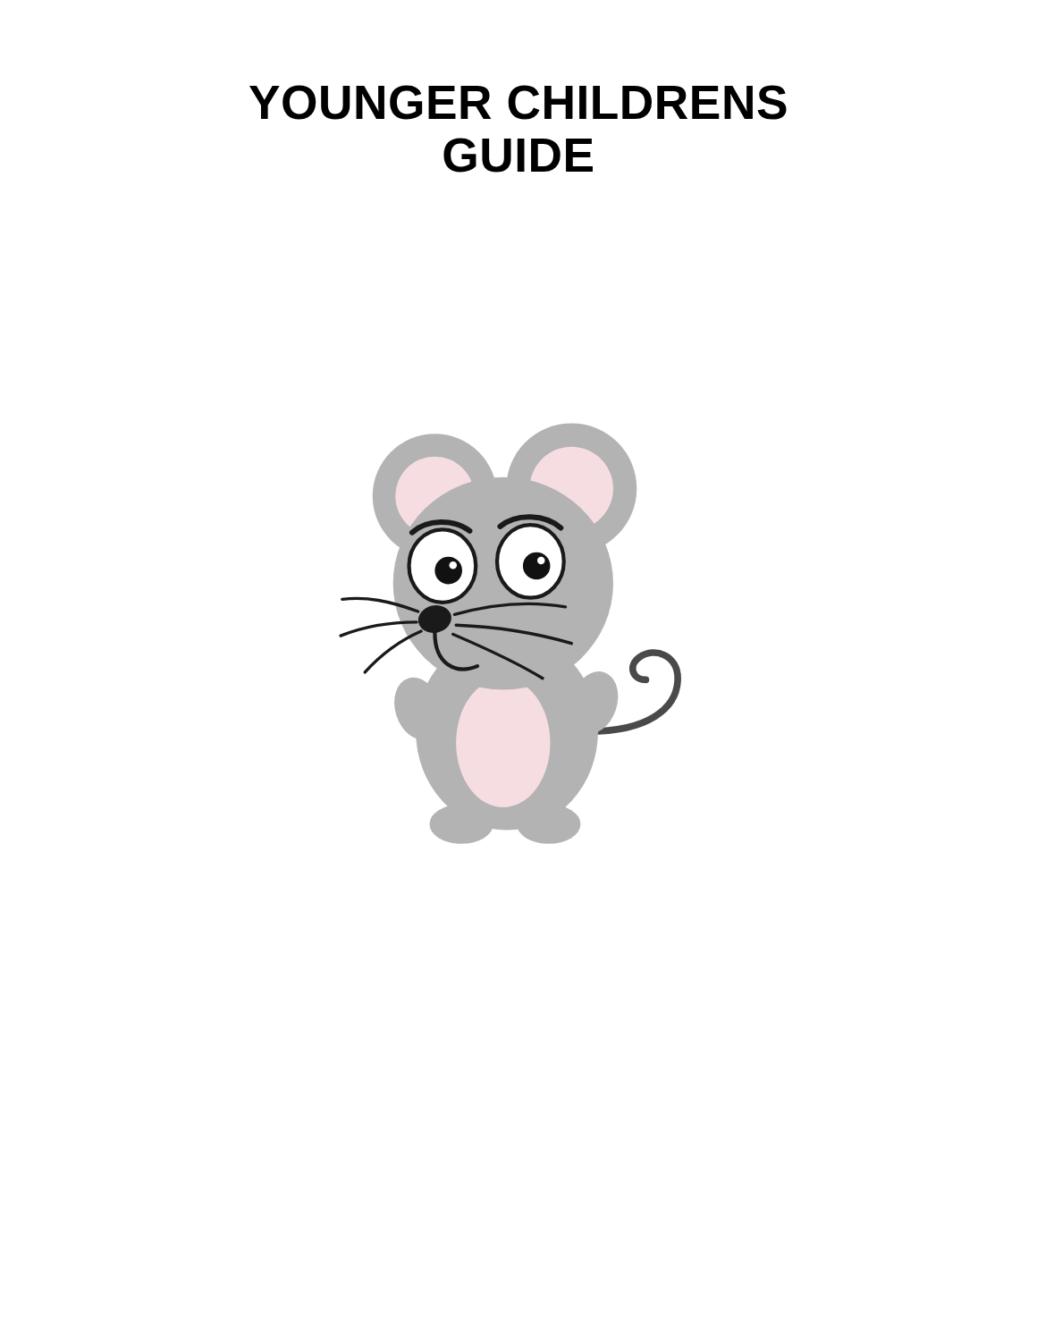YOUNGER CHILDRENS GUIDE
Cartoon mouse A grey cartoon mouse with large round ears, big eyes, whiskers, a pink belly and a long curly tail.